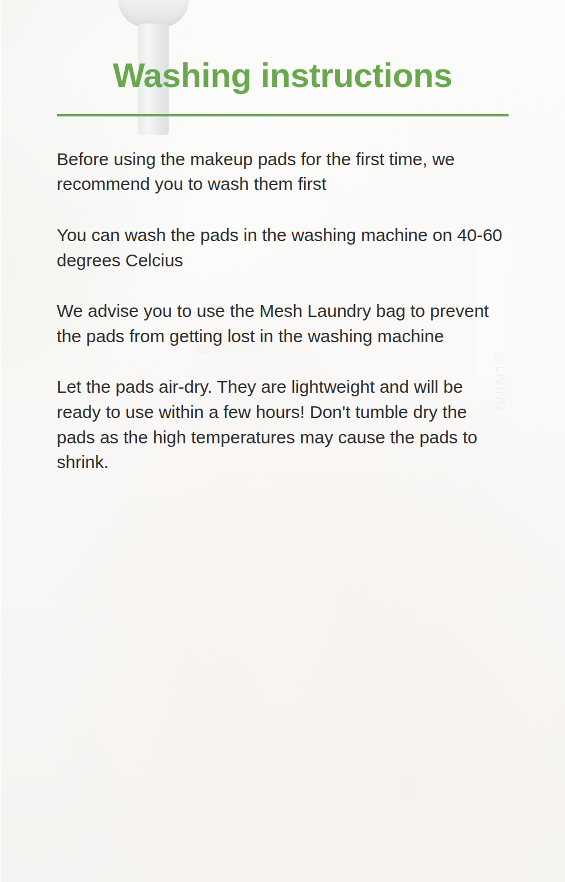@LIVING
Washing instructions
Before using the makeup pads for the first time, we recommend you to wash them first
You can wash the pads in the washing machine on 40-60 degrees Celcius
We advise you to use the Mesh Laundry bag to prevent the pads from getting lost in the washing machine
Let the pads air-dry. They are lightweight and will be ready to use within a few hours! Don't tumble dry the pads as the high temperatures may cause the pads to shrink.